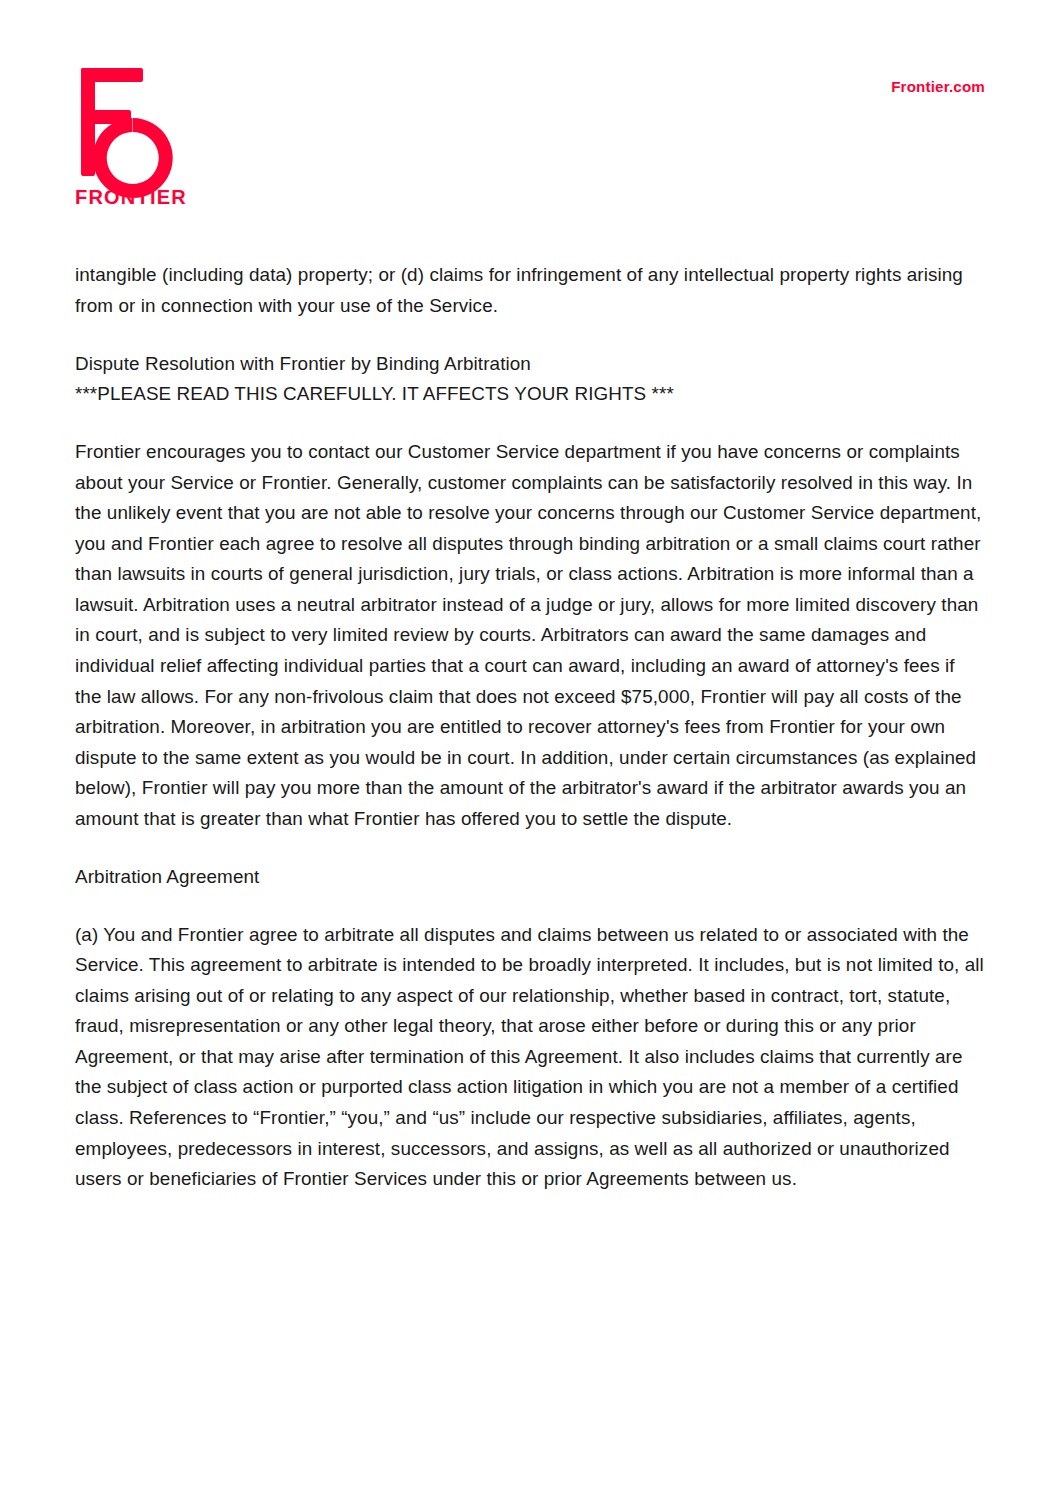Frontier.com
FRONTIER
intangible (including data) property; or (d) claims for infringement of any intellectual property rights arising from or in connection with your use of the Service.
Dispute Resolution with Frontier by Binding Arbitration
***PLEASE READ THIS CAREFULLY. IT AFFECTS YOUR RIGHTS ***
Frontier encourages you to contact our Customer Service department if you have concerns or complaints about your Service or Frontier. Generally, customer complaints can be satisfactorily resolved in this way. In the unlikely event that you are not able to resolve your concerns through our Customer Service department, you and Frontier each agree to resolve all disputes through binding arbitration or a small claims court rather than lawsuits in courts of general jurisdiction, jury trials, or class actions. Arbitration is more informal than a lawsuit. Arbitration uses a neutral arbitrator instead of a judge or jury, allows for more limited discovery than in court, and is subject to very limited review by courts. Arbitrators can award the same damages and individual relief affecting individual parties that a court can award, including an award of attorney's fees if the law allows. For any non-frivolous claim that does not exceed $75,000, Frontier will pay all costs of the arbitration. Moreover, in arbitration you are entitled to recover attorney's fees from Frontier for your own dispute to the same extent as you would be in court. In addition, under certain circumstances (as explained below), Frontier will pay you more than the amount of the arbitrator's award if the arbitrator awards you an amount that is greater than what Frontier has offered you to settle the dispute.
Arbitration Agreement
(a) You and Frontier agree to arbitrate all disputes and claims between us related to or associated with the Service. This agreement to arbitrate is intended to be broadly interpreted. It includes, but is not limited to, all claims arising out of or relating to any aspect of our relationship, whether based in contract, tort, statute, fraud, misrepresentation or any other legal theory, that arose either before or during this or any prior Agreement, or that may arise after termination of this Agreement. It also includes claims that currently are the subject of class action or purported class action litigation in which you are not a member of a certified class. References to “Frontier,” “you,” and “us” include our respective subsidiaries, affiliates, agents, employees, predecessors in interest, successors, and assigns, as well as all authorized or unauthorized users or beneficiaries of Frontier Services under this or prior Agreements between us.